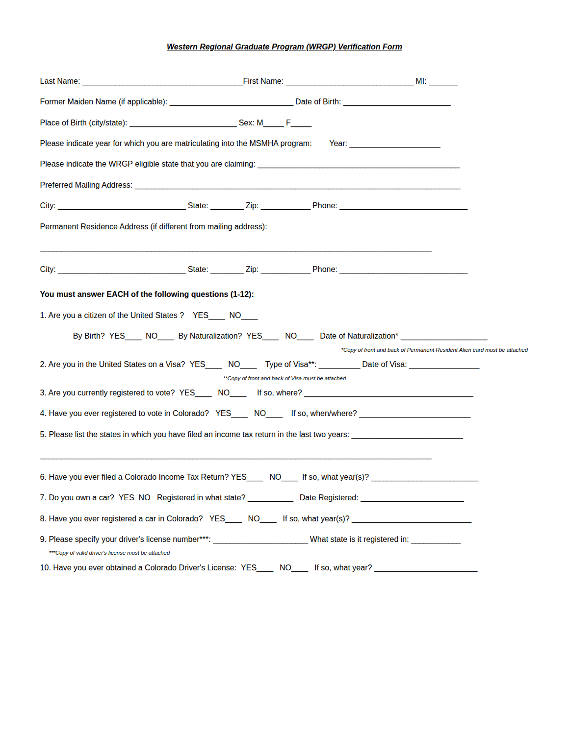Western Regional Graduate Program (WRGP) Verification Form
Last Name: _______________________________________First Name: _______________________________ MI: _______
Former Maiden Name (if applicable): ______________________________ Date of Birth: __________________________
Place of Birth (city/state): __________________________ Sex: M_____ F_____
Please indicate year for which you are matriculating into the MSMHA program: Year: ______________________
Please indicate the WRGP eligible state that you are claiming: _________________________________________________
Preferred Mailing Address: _______________________________________________________________________________
City: _______________________________ State: ________ Zip: ____________ Phone: _______________________________
Permanent Residence Address (if different from mailing address):
_______________________________________________________________________________________________
City: _______________________________ State: ________ Zip: ____________ Phone: _______________________________
You must answer EACH of the following questions (1-12):
1. Are you a citizen of the United States ? YES____ NO____
By Birth? YES____ NO____ By Naturalization? YES____ NO____ Date of Naturalization* _____________________
*Copy of front and back of Permanent Resident Alien card must be attached
2. Are you in the United States on a Visa? YES____ NO____ Type of Visa**: __________ Date of Visa: _________________
**Copy of front and back of Visa must be attached
3. Are you currently registered to vote? YES____ NO____ If so, where? _________________________________________
4. Have you ever registered to vote in Colorado? YES____ NO____ If so, when/where? ___________________________
5. Please list the states in which you have filed an income tax return in the last two years: ___________________________
_______________________________________________________________________________________________
6. Have you ever filed a Colorado Income Tax Return? YES____ NO____ If so, what year(s)? __________________________
7. Do you own a car? YES NO Registered in what state? ___________ Date Registered: _________________________
8. Have you ever registered a car in Colorado? YES____ NO____ If so, what year(s)? _____________________________
9. Please specify your driver's license number***: _______________________ What state is it registered in: ____________
***Copy of valid driver's license must be attached
10. Have you ever obtained a Colorado Driver's License: YES____ NO____ If so, what year? _________________________